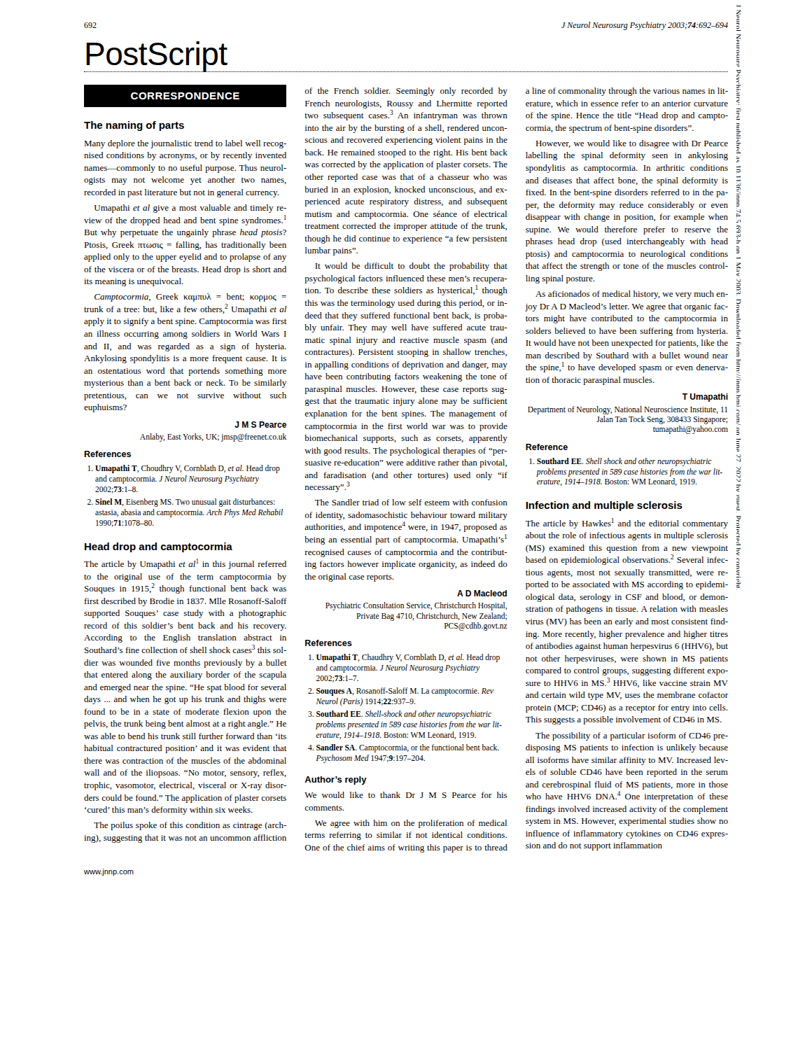J Neurol Neurosurg Psychiatry: first published as 10.1136/jnnp.74.5.693-b on 1 May 2003. Downloaded from http://jnnp.bmj.com/ on June 27, 2022 by guest. Protected by copyright.
692
J Neurol Neurosurg Psychiatry 2003;74:692–694
PostScript
CORRESPONDENCE
The naming of parts
Many deplore the journalistic trend to label well recognised conditions by acronyms, or by recently invented names—commonly to no useful purpose. Thus neurologists may not welcome yet another two names, recorded in past literature but not in general currency.
Umapathi et al give a most valuable and timely review of the dropped head and bent spine syndromes.1 But why perpetuate the ungainly phrase head ptosis? Ptosis, Greek πτωσις = falling, has traditionally been applied only to the upper eyelid and to prolapse of any of the viscera or of the breasts. Head drop is short and its meaning is unequivocal.
Camptocormia, Greek καμπυλ = bent; κορμος = trunk of a tree: but, like a few others,2 Umapathi et al apply it to signify a bent spine. Camptocormia was first an illness occurring among soldiers in World Wars I and II, and was regarded as a sign of hysteria. Ankylosing spondylitis is a more frequent cause. It is an ostentatious word that portends something more mysterious than a bent back or neck. To be similarly pretentious, can we not survive without such euphuisms?
J M S Pearce
Anlaby, East Yorks, UK; jmsp@freenet.co.uk
References
Umapathi T, Choudhry V, Cornblath D, et al. Head drop and camptocormia. J Neurol Neurosurg Psychiatry 2002;73:1–8.
Sinel M, Eisenberg MS. Two unusual gait disturbances: astasia, abasia and camptocormia. Arch Phys Med Rehabil 1990;71:1078–80.
Head drop and camptocormia
The article by Umapathi et al1 in this journal referred to the original use of the term camptocormia by Souques in 1915,2 though functional bent back was first described by Brodie in 1837. Mlle Rosanoff-Saloff supported Souques’ case study with a photographic record of this soldier’s bent back and his recovery. According to the English translation abstract in Southard’s fine collection of shell shock cases3 this soldier was wounded five months previously by a bullet that entered along the auxiliary border of the scapula and emerged near the spine. “He spat blood for several days ... and when he got up his trunk and thighs were found to be in a state of moderate flexion upon the pelvis, the trunk being bent almost at a right angle.” He was able to bend his trunk still further forward than ‘its habitual contractured position’ and it was evident that there was contraction of the muscles of the abdominal wall and of the iliopsoas. “No motor, sensory, reflex, trophic, vasomotor, electrical, visceral or X-ray disorders could be found.” The application of plaster corsets ‘cured’ this man’s deformity within six weeks.
The poilus spoke of this condition as cintrage (arching), suggesting that it was not an uncommon affliction of the French soldier. Seemingly only recorded by French neurologists, Roussy and Lhermitte reported two subsequent cases.3 An infantryman was thrown into the air by the bursting of a shell, rendered unconscious and recovered experiencing violent pains in the back. He remained stooped to the right. His bent back was corrected by the application of plaster corsets. The other reported case was that of a chasseur who was buried in an explosion, knocked unconscious, and experienced acute respiratory distress, and subsequent mutism and camptocormia. One séance of electrical treatment corrected the improper attitude of the trunk, though he did continue to experience “a few persistent lumbar pains”.
It would be difficult to doubt the probability that psychological factors influenced these men’s recuperation. To describe these soldiers as hysterical,1 though this was the terminology used during this period, or indeed that they suffered functional bent back, is probably unfair. They may well have suffered acute traumatic spinal injury and reactive muscle spasm (and contractures). Persistent stooping in shallow trenches, in appalling conditions of deprivation and danger, may have been contributing factors weakening the tone of paraspinal muscles. However, these case reports suggest that the traumatic injury alone may be sufficient explanation for the bent spines. The management of camptocormia in the first world war was to provide biomechanical supports, such as corsets, apparently with good results. The psychological therapies of “persuasive re-education” were additive rather than pivotal, and faradisation (and other tortures) used only “if necessary”.3
The Sandler triad of low self esteem with confusion of identity, sadomasochistic behaviour toward military authorities, and impotence4 were, in 1947, proposed as being an essential part of camptocormia. Umapathi’s1 recognised causes of camptocormia and the contributing factors however implicate organicity, as indeed do the original case reports.
A D Macleod
Psychiatric Consultation Service, Christchurch Hospital, Private Bag 4710, Christchurch, New Zealand; PCS@cdhb.govt.nz
References
Umapathi T, Chaudhry V, Cornblath D, et al. Head drop and camptocormia. J Neurol Neurosurg Psychiatry 2002;73:1–7.
Souques A, Rosanoff-Saloff M. La camptocormie. Rev Neurol (Paris) 1914;22:937–9.
Southard EE. Shell-shock and other neuropsychiatric problems presented in 589 case histories from the war literature, 1914–1918. Boston: WM Leonard, 1919.
Sandler SA. Camptocormia, or the functional bent back. Psychosom Med 1947;9:197–204.
Author’s reply
We would like to thank Dr J M S Pearce for his comments.
We agree with him on the proliferation of medical terms referring to similar if not identical conditions. One of the chief aims of writing this paper is to thread a line of commonality through the various names in literature, which in essence refer to an anterior curvature of the spine. Hence the title “Head drop and camptocormia, the spectrum of bent-spine disorders”.
However, we would like to disagree with Dr Pearce labelling the spinal deformity seen in ankylosing spondylitis as camptocormia. In arthritic conditions and diseases that affect bone, the spinal deformity is fixed. In the bent-spine disorders referred to in the paper, the deformity may reduce considerably or even disappear with change in position, for example when supine. We would therefore prefer to reserve the phrases head drop (used interchangeably with head ptosis) and camptocormia to neurological conditions that affect the strength or tone of the muscles controlling spinal posture.
As aficionados of medical history, we very much enjoy Dr A D Macleod’s letter. We agree that organic factors might have contributed to the camptocormia in solders believed to have been suffering from hysteria. It would have not been unexpected for patients, like the man described by Southard with a bullet wound near the spine,1 to have developed spasm or even denervation of thoracic paraspinal muscles.
T Umapathi
Department of Neurology, National Neuroscience Institute, 11 Jalan Tan Tock Seng, 308433 Singapore; tumapathi@yahoo.com
Reference
Southard EE. Shell shock and other neuropsychiatric problems presented in 589 case histories from the war literature, 1914–1918. Boston: WM Leonard, 1919.
Infection and multiple sclerosis
The article by Hawkes1 and the editorial commentary about the role of infectious agents in multiple sclerosis (MS) examined this question from a new viewpoint based on epidemiological observations.2 Several infectious agents, most not sexually transmitted, were reported to be associated with MS according to epidemiological data, serology in CSF and blood, or demonstration of pathogens in tissue. A relation with measles virus (MV) has been an early and most consistent finding. More recently, higher prevalence and higher titres of antibodies against human herpesvirus 6 (HHV6), but not other herpesviruses, were shown in MS patients compared to control groups, suggesting different exposure to HHV6 in MS.3 HHV6, like vaccine strain MV and certain wild type MV, uses the membrane cofactor protein (MCP; CD46) as a receptor for entry into cells. This suggests a possible involvement of CD46 in MS.
The possibility of a particular isoform of CD46 predisposing MS patients to infection is unlikely because all isoforms have similar affinity to MV. Increased levels of soluble CD46 have been reported in the serum and cerebrospinal fluid of MS patients, more in those who have HHV6 DNA.4 One interpretation of these findings involved increased activity of the complement system in MS. However, experimental studies show no influence of inflammatory cytokines on CD46 expression and do not support inflammation
www.jnnp.com